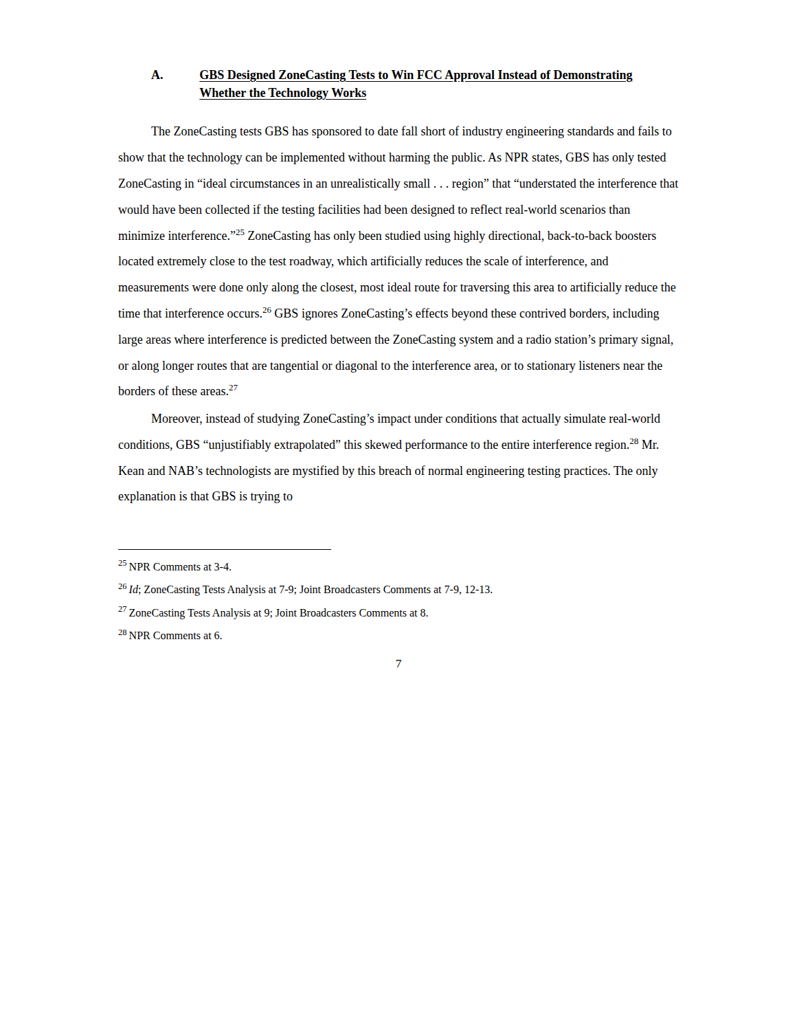A. GBS Designed ZoneCasting Tests to Win FCC Approval Instead of Demonstrating Whether the Technology Works
The ZoneCasting tests GBS has sponsored to date fall short of industry engineering standards and fails to show that the technology can be implemented without harming the public. As NPR states, GBS has only tested ZoneCasting in “ideal circumstances in an unrealistically small . . . region” that “understated the interference that would have been collected if the testing facilities had been designed to reflect real-world scenarios than minimize interference.”25 ZoneCasting has only been studied using highly directional, back-to-back boosters located extremely close to the test roadway, which artificially reduces the scale of interference, and measurements were done only along the closest, most ideal route for traversing this area to artificially reduce the time that interference occurs.26 GBS ignores ZoneCasting’s effects beyond these contrived borders, including large areas where interference is predicted between the ZoneCasting system and a radio station’s primary signal, or along longer routes that are tangential or diagonal to the interference area, or to stationary listeners near the borders of these areas.27
Moreover, instead of studying ZoneCasting’s impact under conditions that actually simulate real-world conditions, GBS “unjustifiably extrapolated” this skewed performance to the entire interference region.28 Mr. Kean and NAB’s technologists are mystified by this breach of normal engineering testing practices. The only explanation is that GBS is trying to
25 NPR Comments at 3-4.
26 Id; ZoneCasting Tests Analysis at 7-9; Joint Broadcasters Comments at 7-9, 12-13.
27 ZoneCasting Tests Analysis at 9; Joint Broadcasters Comments at 8.
28 NPR Comments at 6.
7